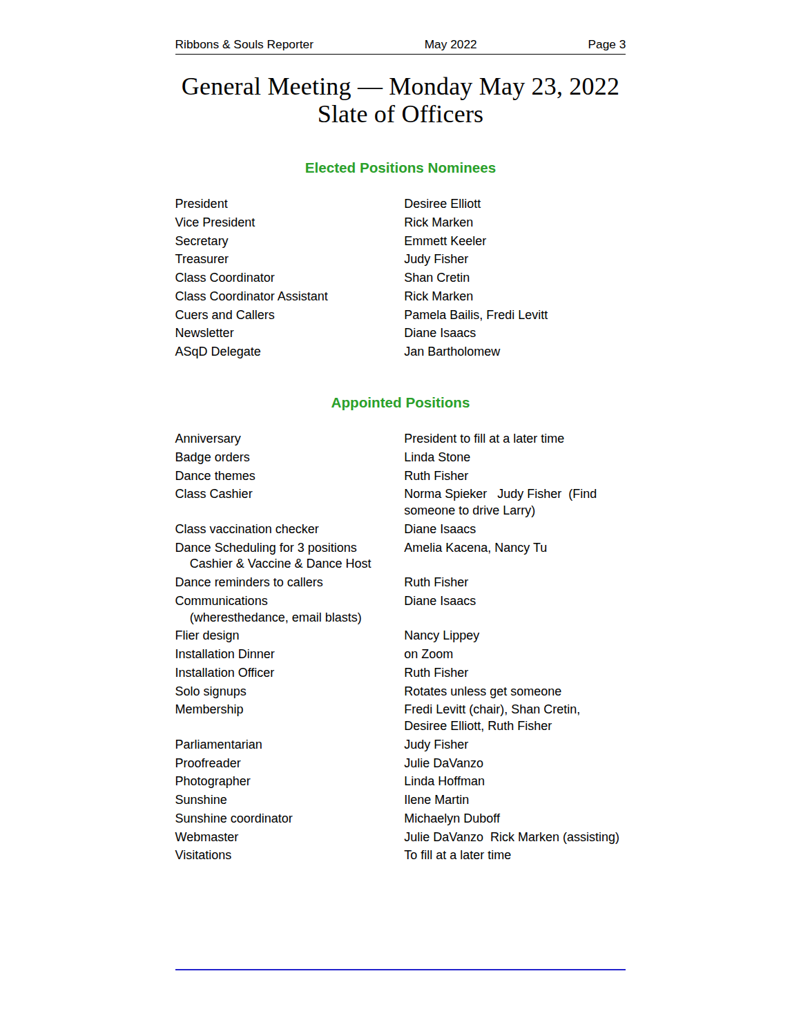Ribbons & Souls Reporter
May 2022
Page 3
General Meeting — Monday May 23, 2022Slate of Officers
Elected Positions Nominees
| President | Desiree Elliott |
| Vice President | Rick Marken |
| Secretary | Emmett Keeler |
| Treasurer | Judy Fisher |
| Class Coordinator | Shan Cretin |
| Class Coordinator Assistant | Rick Marken |
| Cuers and Callers | Pamela Bailis, Fredi Levitt |
| Newsletter | Diane Isaacs |
| ASqD Delegate | Jan Bartholomew |
Appointed Positions
| Anniversary | President to fill at a later time |
| Badge orders | Linda Stone |
| Dance themes | Ruth Fisher |
| Class Cashier | Norma Spieker Judy Fisher (Find someone to drive Larry) |
| Class vaccination checker | Diane Isaacs |
| Dance Scheduling for 3 positions Cashier & Vaccine & Dance Host | Amelia Kacena, Nancy Tu |
| Dance reminders to callers | Ruth Fisher |
| Communications (wheresthedance, email blasts) | Diane Isaacs |
| Flier design | Nancy Lippey |
| Installation Dinner | on Zoom |
| Installation Officer | Ruth Fisher |
| Solo signups | Rotates unless get someone |
| Membership | Fredi Levitt (chair), Shan Cretin, Desiree Elliott, Ruth Fisher |
| Parliamentarian | Judy Fisher |
| Proofreader | Julie DaVanzo |
| Photographer | Linda Hoffman |
| Sunshine | Ilene Martin |
| Sunshine coordinator | Michaelyn Duboff |
| Webmaster | Julie DaVanzo Rick Marken (assisting) |
| Visitations | To fill at a later time |